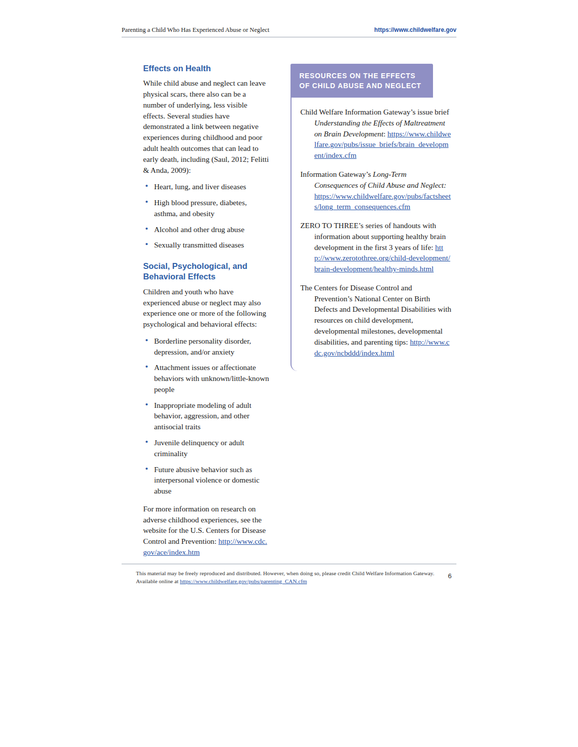Parenting a Child Who Has Experienced Abuse or Neglect https://www.childwelfare.gov
Effects on Health
While child abuse and neglect can leave physical scars, there also can be a number of underlying, less visible effects. Several studies have demonstrated a link between negative experiences during childhood and poor adult health outcomes that can lead to early death, including (Saul, 2012; Felitti & Anda, 2009):
Heart, lung, and liver diseases
High blood pressure, diabetes, asthma, and obesity
Alcohol and other drug abuse
Sexually transmitted diseases
Social, Psychological, and Behavioral Effects
Children and youth who have experienced abuse or neglect may also experience one or more of the following psychological and behavioral effects:
Borderline personality disorder, depression, and/or anxiety
Attachment issues or affectionate behaviors with unknown/little-known people
Inappropriate modeling of adult behavior, aggression, and other antisocial traits
Juvenile delinquency or adult criminality
Future abusive behavior such as interpersonal violence or domestic abuse
For more information on research on adverse childhood experiences, see the website for the U.S. Centers for Disease Control and Prevention: http://www.cdc.gov/ace/index.htm
RESOURCES ON THE EFFECTS OF CHILD ABUSE AND NEGLECT
Child Welfare Information Gateway’s issue brief Understanding the Effects of Maltreatment on Brain Development: https://www.childwelfare.gov/pubs/issue_briefs/brain_development/index.cfm
Information Gateway’s Long-Term Consequences of Child Abuse and Neglect: https://www.childwelfare.gov/pubs/factsheets/long_term_consequences.cfm
ZERO TO THREE’s series of handouts with information about supporting healthy brain development in the first 3 years of life: http://www.zerotothree.org/child-development/brain-development/healthy-minds.html
The Centers for Disease Control and Prevention’s National Center on Birth Defects and Developmental Disabilities with resources on child development, developmental milestones, developmental disabilities, and parenting tips: http://www.cdc.gov/ncbddd/index.html
This material may be freely reproduced and distributed. However, when doing so, please credit Child Welfare Information Gateway. Available online at https://www.childwelfare.gov/pubs/parenting_CAN.cfm
6